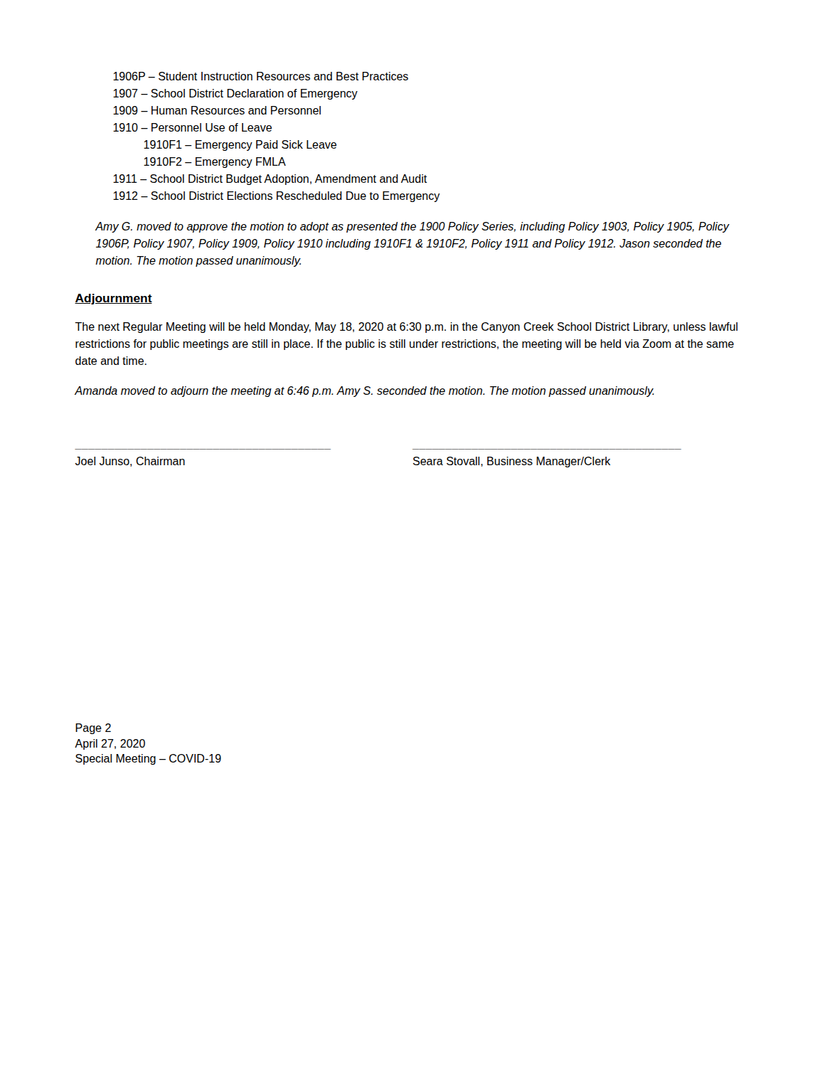1906P – Student Instruction Resources and Best Practices
1907 – School District Declaration of Emergency
1909 – Human Resources and Personnel
1910 – Personnel Use of Leave
1910F1 – Emergency Paid Sick Leave
1910F2 – Emergency FMLA
1911 – School District Budget Adoption, Amendment and Audit
1912 – School District Elections Rescheduled Due to Emergency
Amy G. moved to approve the motion to adopt as presented the 1900 Policy Series, including Policy 1903, Policy 1905, Policy 1906P, Policy 1907, Policy 1909, Policy 1910 including 1910F1 & 1910F2, Policy 1911 and Policy 1912. Jason seconded the motion. The motion passed unanimously.
Adjournment
The next Regular Meeting will be held Monday, May 18, 2020 at 6:30 p.m. in the Canyon Creek School District Library, unless lawful restrictions for public meetings are still in place. If the public is still under restrictions, the meeting will be held via Zoom at the same date and time.
Amanda moved to adjourn the meeting at 6:46 p.m. Amy S. seconded the motion. The motion passed unanimously.
| _______________________________________ | _________________________________________ |
| Joel Junso, Chairman | Seara Stovall, Business Manager/Clerk |
Page 2
April 27, 2020
Special Meeting – COVID-19